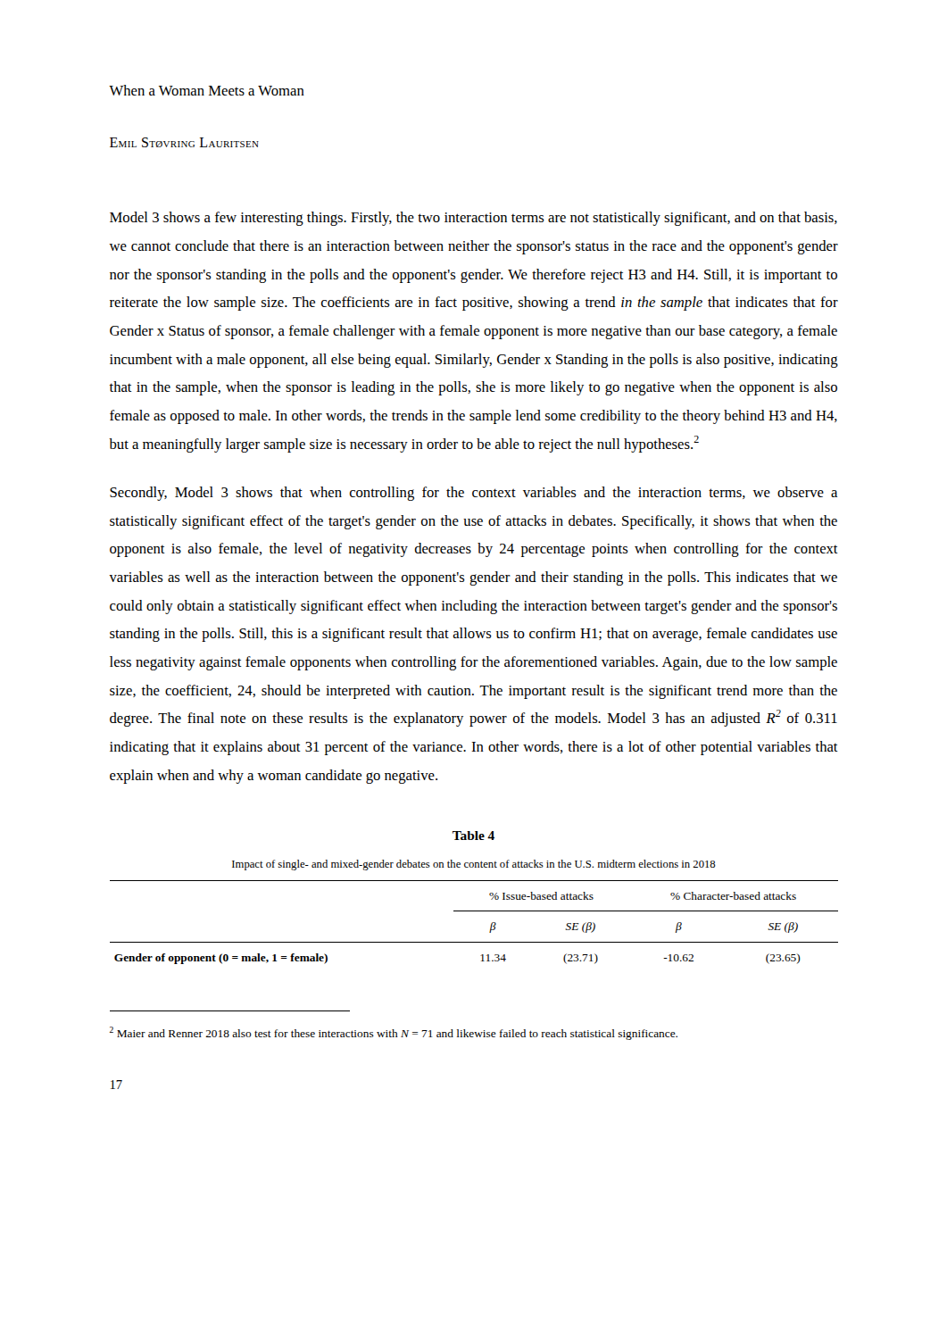When a Woman Meets a Woman
Emil Støvring Lauritsen
Model 3 shows a few interesting things. Firstly, the two interaction terms are not statistically significant, and on that basis, we cannot conclude that there is an interaction between neither the sponsor's status in the race and the opponent's gender nor the sponsor's standing in the polls and the opponent's gender. We therefore reject H3 and H4. Still, it is important to reiterate the low sample size. The coefficients are in fact positive, showing a trend in the sample that indicates that for Gender x Status of sponsor, a female challenger with a female opponent is more negative than our base category, a female incumbent with a male opponent, all else being equal. Similarly, Gender x Standing in the polls is also positive, indicating that in the sample, when the sponsor is leading in the polls, she is more likely to go negative when the opponent is also female as opposed to male. In other words, the trends in the sample lend some credibility to the theory behind H3 and H4, but a meaningfully larger sample size is necessary in order to be able to reject the null hypotheses.2
Secondly, Model 3 shows that when controlling for the context variables and the interaction terms, we observe a statistically significant effect of the target's gender on the use of attacks in debates. Specifically, it shows that when the opponent is also female, the level of negativity decreases by 24 percentage points when controlling for the context variables as well as the interaction between the opponent's gender and their standing in the polls. This indicates that we could only obtain a statistically significant effect when including the interaction between target's gender and the sponsor's standing in the polls. Still, this is a significant result that allows us to confirm H1; that on average, female candidates use less negativity against female opponents when controlling for the aforementioned variables. Again, due to the low sample size, the coefficient, 24, should be interpreted with caution. The important result is the significant trend more than the degree. The final note on these results is the explanatory power of the models. Model 3 has an adjusted R2 of 0.311 indicating that it explains about 31 percent of the variance. In other words, there is a lot of other potential variables that explain when and why a woman candidate go negative.
Table 4
Impact of single- and mixed-gender debates on the content of attacks in the U.S. midterm elections in 2018
| | % Issue-based attacks | % Character-based attacks |
| --- | --- | --- |
| | β | SE (β) | β | SE (β) |
| Gender of opponent (0 = male, 1 = female) | 11.34 | (23.71) | -10.62 | (23.65) |
2 Maier and Renner 2018 also test for these interactions with N = 71 and likewise failed to reach statistical significance.
17